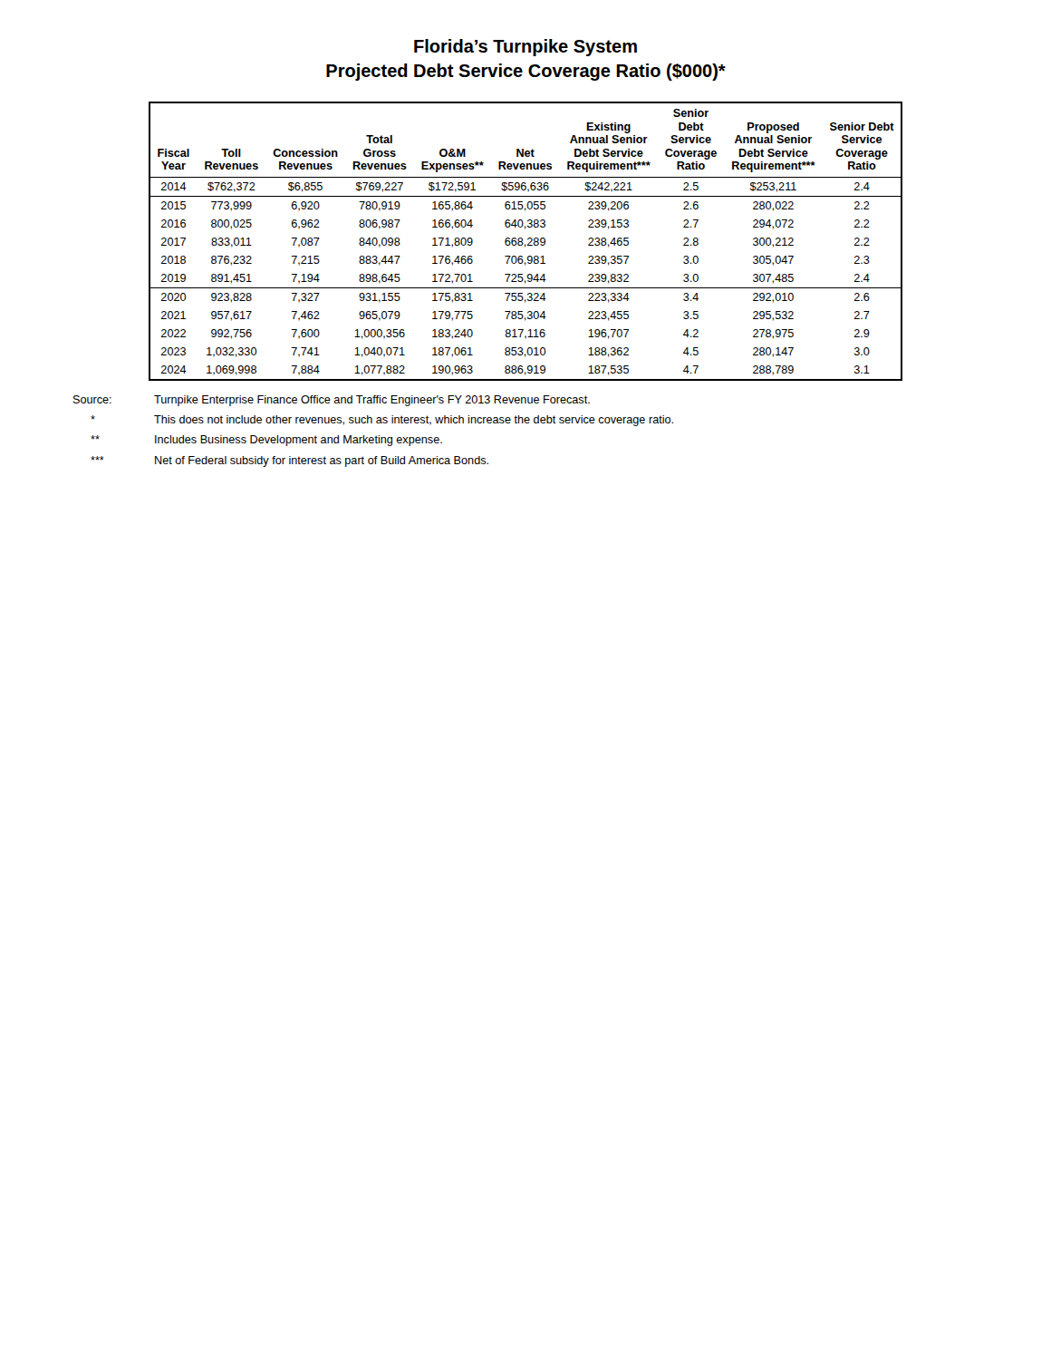Florida’s Turnpike System
Projected Debt Service Coverage Ratio ($000)*
| Fiscal Year | Toll Revenues | Concession Revenues | Total Gross Revenues | O&M Expenses** | Net Revenues | Existing Annual Senior Debt Service Requirement*** | Senior Debt Service Coverage Ratio | Proposed Annual Senior Debt Service Requirement*** | Senior Debt Service Coverage Ratio |
| --- | --- | --- | --- | --- | --- | --- | --- | --- | --- |
| 2014 | $762,372 | $6,855 | $769,227 | $172,591 | $596,636 | $242,221 | 2.5 | $253,211 | 2.4 |
| 2015 | 773,999 | 6,920 | 780,919 | 165,864 | 615,055 | 239,206 | 2.6 | 280,022 | 2.2 |
| 2016 | 800,025 | 6,962 | 806,987 | 166,604 | 640,383 | 239,153 | 2.7 | 294,072 | 2.2 |
| 2017 | 833,011 | 7,087 | 840,098 | 171,809 | 668,289 | 238,465 | 2.8 | 300,212 | 2.2 |
| 2018 | 876,232 | 7,215 | 883,447 | 176,466 | 706,981 | 239,357 | 3.0 | 305,047 | 2.3 |
| 2019 | 891,451 | 7,194 | 898,645 | 172,701 | 725,944 | 239,832 | 3.0 | 307,485 | 2.4 |
| 2020 | 923,828 | 7,327 | 931,155 | 175,831 | 755,324 | 223,334 | 3.4 | 292,010 | 2.6 |
| 2021 | 957,617 | 7,462 | 965,079 | 179,775 | 785,304 | 223,455 | 3.5 | 295,532 | 2.7 |
| 2022 | 992,756 | 7,600 | 1,000,356 | 183,240 | 817,116 | 196,707 | 4.2 | 278,975 | 2.9 |
| 2023 | 1,032,330 | 7,741 | 1,040,071 | 187,061 | 853,010 | 188,362 | 4.5 | 280,147 | 3.0 |
| 2024 | 1,069,998 | 7,884 | 1,077,882 | 190,963 | 886,919 | 187,535 | 4.7 | 288,789 | 3.1 |
| Source: | Turnpike Enterprise Finance Office and Traffic Engineer's FY 2013 Revenue Forecast. |
| * | This does not include other revenues, such as interest, which increase the debt service coverage ratio. |
| ** | Includes Business Development and Marketing expense. |
| *** | Net of Federal subsidy for interest as part of Build America Bonds. |